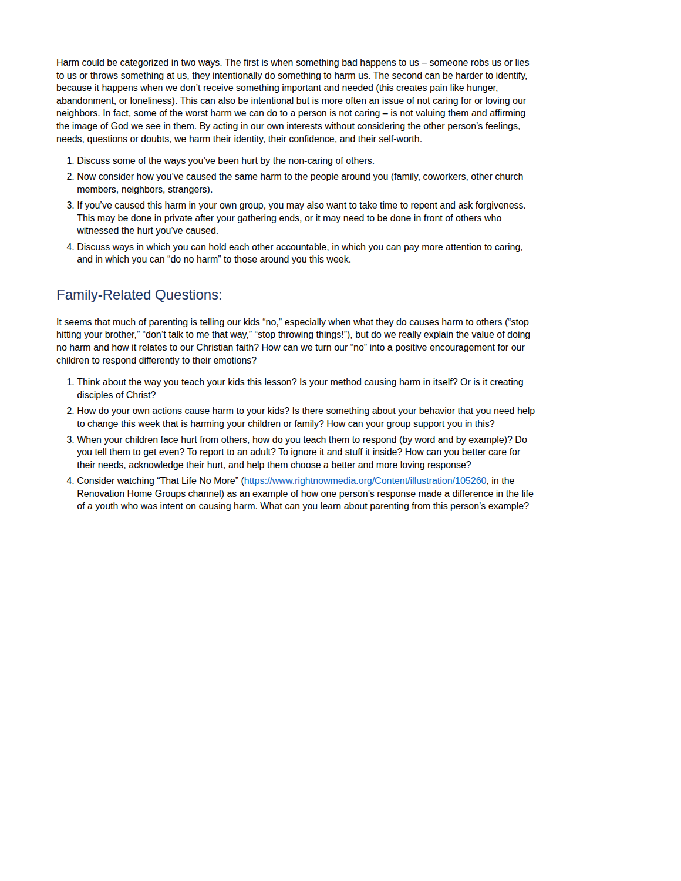Harm could be categorized in two ways. The first is when something bad happens to us – someone robs us or lies to us or throws something at us, they intentionally do something to harm us. The second can be harder to identify, because it happens when we don’t receive something important and needed (this creates pain like hunger, abandonment, or loneliness). This can also be intentional but is more often an issue of not caring for or loving our neighbors. In fact, some of the worst harm we can do to a person is not caring – is not valuing them and affirming the image of God we see in them. By acting in our own interests without considering the other person’s feelings, needs, questions or doubts, we harm their identity, their confidence, and their self-worth.
Discuss some of the ways you’ve been hurt by the non-caring of others.
Now consider how you’ve caused the same harm to the people around you (family, coworkers, other church members, neighbors, strangers).
If you’ve caused this harm in your own group, you may also want to take time to repent and ask forgiveness. This may be done in private after your gathering ends, or it may need to be done in front of others who witnessed the hurt you’ve caused.
Discuss ways in which you can hold each other accountable, in which you can pay more attention to caring, and in which you can “do no harm” to those around you this week.
Family-Related Questions:
It seems that much of parenting is telling our kids “no,” especially when what they do causes harm to others (“stop hitting your brother,” “don’t talk to me that way,” “stop throwing things!”), but do we really explain the value of doing no harm and how it relates to our Christian faith? How can we turn our “no” into a positive encouragement for our children to respond differently to their emotions?
Think about the way you teach your kids this lesson? Is your method causing harm in itself? Or is it creating disciples of Christ?
How do your own actions cause harm to your kids? Is there something about your behavior that you need help to change this week that is harming your children or family? How can your group support you in this?
When your children face hurt from others, how do you teach them to respond (by word and by example)? Do you tell them to get even? To report to an adult? To ignore it and stuff it inside? How can you better care for their needs, acknowledge their hurt, and help them choose a better and more loving response?
Consider watching “That Life No More” (https://www.rightnowmedia.org/Content/illustration/105260, in the Renovation Home Groups channel) as an example of how one person’s response made a difference in the life of a youth who was intent on causing harm. What can you learn about parenting from this person’s example?